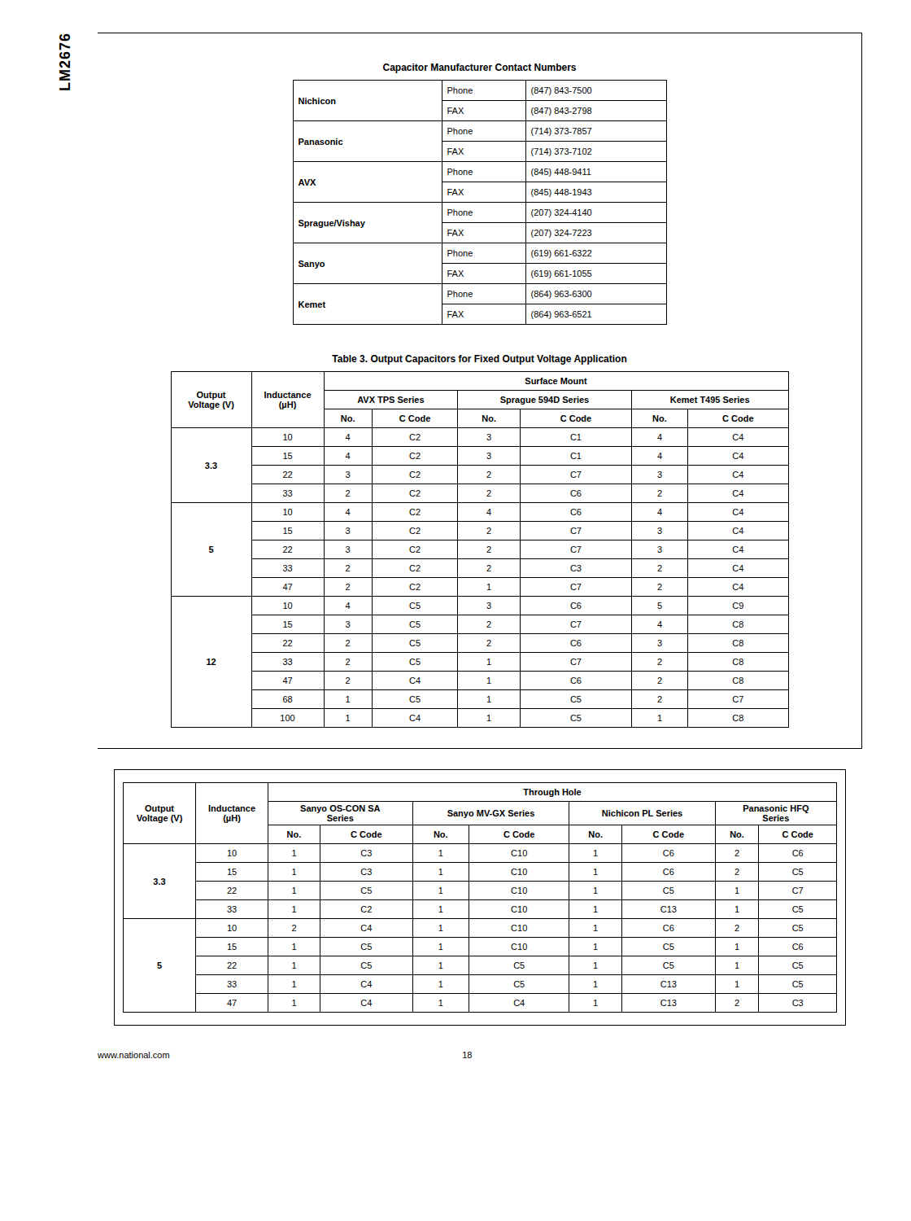LM2676
Capacitor Manufacturer Contact Numbers
| Nichicon | Phone | (847) 843-7500 |
| FAX | (847) 843-2798 |
| Panasonic | Phone | (714) 373-7857 |
| FAX | (714) 373-7102 |
| AVX | Phone | (845) 448-9411 |
| FAX | (845) 448-1943 |
| Sprague/Vishay | Phone | (207) 324-4140 |
| FAX | (207) 324-7223 |
| Sanyo | Phone | (619) 661-6322 |
| FAX | (619) 661-1055 |
| Kemet | Phone | (864) 963-6300 |
| FAX | (864) 963-6521 |
Table 3. Output Capacitors for Fixed Output Voltage Application
| Output Voltage (V) | Inductance (µH) | Surface Mount |
| --- | --- | --- |
| AVX TPS Series | Sprague 594D Series | Kemet T495 Series |
| No. | C Code | No. | C Code | No. | C Code |
| 3.3 | 10 | 4 | C2 | 3 | C1 | 4 | C4 |
| 15 | 4 | C2 | 3 | C1 | 4 | C4 |
| 22 | 3 | C2 | 2 | C7 | 3 | C4 |
| 33 | 2 | C2 | 2 | C6 | 2 | C4 |
| 5 | 10 | 4 | C2 | 4 | C6 | 4 | C4 |
| 15 | 3 | C2 | 2 | C7 | 3 | C4 |
| 22 | 3 | C2 | 2 | C7 | 3 | C4 |
| 33 | 2 | C2 | 2 | C3 | 2 | C4 |
| 47 | 2 | C2 | 1 | C7 | 2 | C4 |
| 12 | 10 | 4 | C5 | 3 | C6 | 5 | C9 |
| 15 | 3 | C5 | 2 | C7 | 4 | C8 |
| 22 | 2 | C5 | 2 | C6 | 3 | C8 |
| 33 | 2 | C5 | 1 | C7 | 2 | C8 |
| 47 | 2 | C4 | 1 | C6 | 2 | C8 |
| 68 | 1 | C5 | 1 | C5 | 2 | C7 |
| 100 | 1 | C4 | 1 | C5 | 1 | C8 |
| Output Voltage (V) | Inductance (µH) | Through Hole |
| --- | --- | --- |
| Sanyo OS-CON SA Series | Sanyo MV-GX Series | Nichicon PL Series | Panasonic HFQ Series |
| No. | C Code | No. | C Code | No. | C Code | No. | C Code |
| 3.3 | 10 | 1 | C3 | 1 | C10 | 1 | C6 | 2 | C6 |
| 15 | 1 | C3 | 1 | C10 | 1 | C6 | 2 | C5 |
| 22 | 1 | C5 | 1 | C10 | 1 | C5 | 1 | C7 |
| 33 | 1 | C2 | 1 | C10 | 1 | C13 | 1 | C5 |
| 5 | 10 | 2 | C4 | 1 | C10 | 1 | C6 | 2 | C5 |
| 15 | 1 | C5 | 1 | C10 | 1 | C5 | 1 | C6 |
| 22 | 1 | C5 | 1 | C5 | 1 | C5 | 1 | C5 |
| 33 | 1 | C4 | 1 | C5 | 1 | C13 | 1 | C5 |
| 47 | 1 | C4 | 1 | C4 | 1 | C13 | 2 | C3 |
www.national.com 18